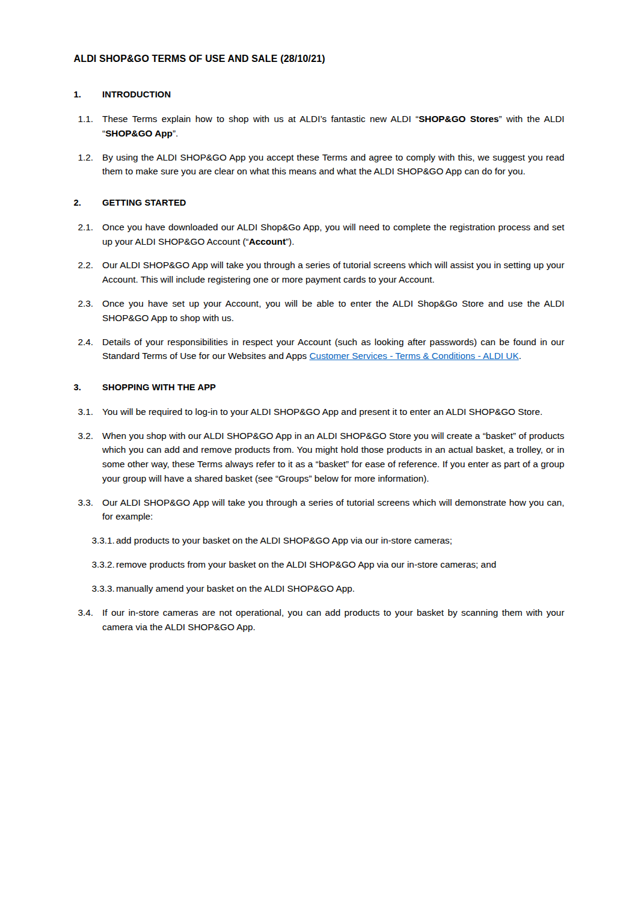ALDI SHOP&GO TERMS OF USE AND SALE (28/10/21)
1.
INTRODUCTION
1.1.
These Terms explain how to shop with us at ALDI’s fantastic new ALDI “SHOP&GO Stores” with the ALDI “SHOP&GO App”.
1.2.
By using the ALDI SHOP&GO App you accept these Terms and agree to comply with this, we suggest you read them to make sure you are clear on what this means and what the ALDI SHOP&GO App can do for you.
2.
GETTING STARTED
2.1.
Once you have downloaded our ALDI Shop&Go App, you will need to complete the registration process and set up your ALDI SHOP&GO Account (“Account”).
2.2.
Our ALDI SHOP&GO App will take you through a series of tutorial screens which will assist you in setting up your Account. This will include registering one or more payment cards to your Account.
2.3.
Once you have set up your Account, you will be able to enter the ALDI Shop&Go Store and use the ALDI SHOP&GO App to shop with us.
2.4.
Details of your responsibilities in respect your Account (such as looking after passwords) can be found in our Standard Terms of Use for our Websites and Apps Customer Services - Terms & Conditions - ALDI UK.
3.
SHOPPING WITH THE APP
3.1.
You will be required to log-in to your ALDI SHOP&GO App and present it to enter an ALDI SHOP&GO Store.
3.2.
When you shop with our ALDI SHOP&GO App in an ALDI SHOP&GO Store you will create a “basket” of products which you can add and remove products from. You might hold those products in an actual basket, a trolley, or in some other way, these Terms always refer to it as a “basket” for ease of reference. If you enter as part of a group your group will have a shared basket (see “Groups” below for more information).
3.3.
Our ALDI SHOP&GO App will take you through a series of tutorial screens which will demonstrate how you can, for example:
3.3.1.
add products to your basket on the ALDI SHOP&GO App via our in-store cameras;
3.3.2.
remove products from your basket on the ALDI SHOP&GO App via our in-store cameras; and
3.3.3.
manually amend your basket on the ALDI SHOP&GO App.
3.4.
If our in-store cameras are not operational, you can add products to your basket by scanning them with your camera via the ALDI SHOP&GO App.